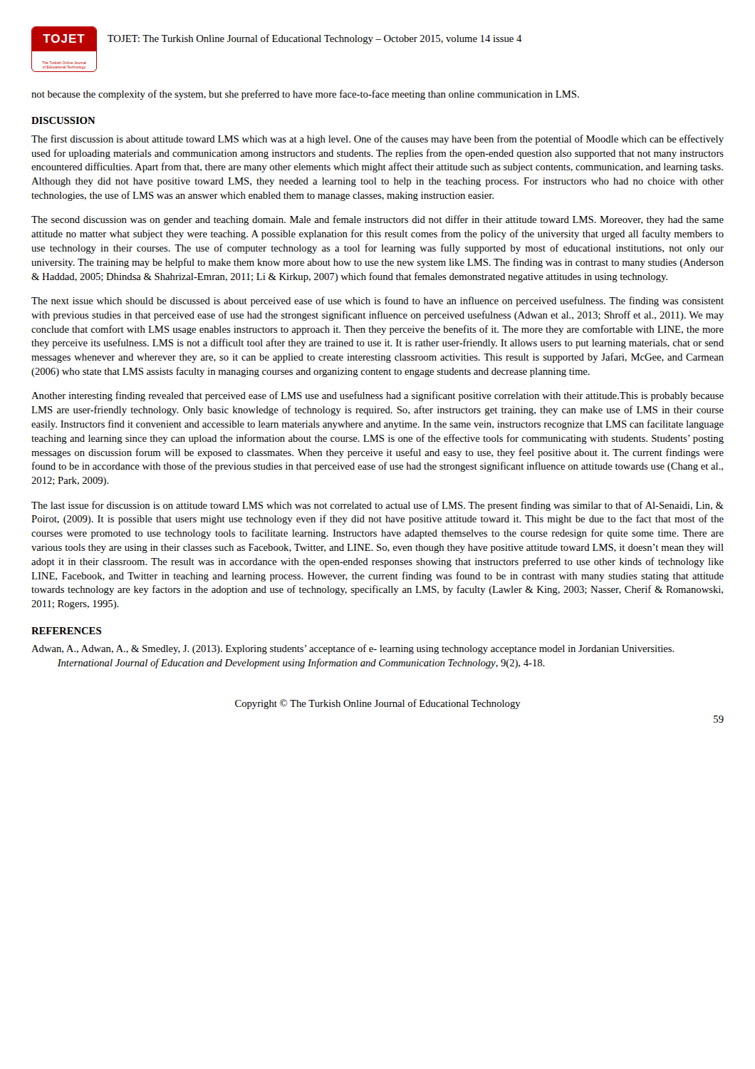TOJET
The Turkish Online Journal
of Educational Technology
TOJET: The Turkish Online Journal of Educational Technology – October 2015, volume 14 issue 4
not because the complexity of the system, but she preferred to have more face-to-face meeting than online communication in LMS.
DISCUSSION
The first discussion is about attitude toward LMS which was at a high level. One of the causes may have been from the potential of Moodle which can be effectively used for uploading materials and communication among instructors and students. The replies from the open-ended question also supported that not many instructors encountered difficulties. Apart from that, there are many other elements which might affect their attitude such as subject contents, communication, and learning tasks. Although they did not have positive toward LMS, they needed a learning tool to help in the teaching process. For instructors who had no choice with other technologies, the use of LMS was an answer which enabled them to manage classes, making instruction easier.
The second discussion was on gender and teaching domain. Male and female instructors did not differ in their attitude toward LMS. Moreover, they had the same attitude no matter what subject they were teaching. A possible explanation for this result comes from the policy of the university that urged all faculty members to use technology in their courses. The use of computer technology as a tool for learning was fully supported by most of educational institutions, not only our university. The training may be helpful to make them know more about how to use the new system like LMS. The finding was in contrast to many studies (Anderson & Haddad, 2005; Dhindsa & Shahrizal-Emran, 2011; Li & Kirkup, 2007) which found that females demonstrated negative attitudes in using technology.
The next issue which should be discussed is about perceived ease of use which is found to have an influence on perceived usefulness. The finding was consistent with previous studies in that perceived ease of use had the strongest significant influence on perceived usefulness (Adwan et al., 2013; Shroff et al., 2011). We may conclude that comfort with LMS usage enables instructors to approach it. Then they perceive the benefits of it. The more they are comfortable with LINE, the more they perceive its usefulness. LMS is not a difficult tool after they are trained to use it. It is rather user-friendly. It allows users to put learning materials, chat or send messages whenever and wherever they are, so it can be applied to create interesting classroom activities. This result is supported by Jafari, McGee, and Carmean (2006) who state that LMS assists faculty in managing courses and organizing content to engage students and decrease planning time.
Another interesting finding revealed that perceived ease of LMS use and usefulness had a significant positive correlation with their attitude.This is probably because LMS are user-friendly technology. Only basic knowledge of technology is required. So, after instructors get training, they can make use of LMS in their course easily. Instructors find it convenient and accessible to learn materials anywhere and anytime. In the same vein, instructors recognize that LMS can facilitate language teaching and learning since they can upload the information about the course. LMS is one of the effective tools for communicating with students. Students’ posting messages on discussion forum will be exposed to classmates. When they perceive it useful and easy to use, they feel positive about it. The current findings were found to be in accordance with those of the previous studies in that perceived ease of use had the strongest significant influence on attitude towards use (Chang et al., 2012; Park, 2009).
The last issue for discussion is on attitude toward LMS which was not correlated to actual use of LMS. The present finding was similar to that of Al-Senaidi, Lin, & Poirot, (2009). It is possible that users might use technology even if they did not have positive attitude toward it. This might be due to the fact that most of the courses were promoted to use technology tools to facilitate learning. Instructors have adapted themselves to the course redesign for quite some time. There are various tools they are using in their classes such as Facebook, Twitter, and LINE. So, even though they have positive attitude toward LMS, it doesn’t mean they will adopt it in their classroom. The result was in accordance with the open-ended responses showing that instructors preferred to use other kinds of technology like LINE, Facebook, and Twitter in teaching and learning process. However, the current finding was found to be in contrast with many studies stating that attitude towards technology are key factors in the adoption and use of technology, specifically an LMS, by faculty (Lawler & King, 2003; Nasser, Cherif & Romanowski, 2011; Rogers, 1995).
REFERENCES
Adwan, A., Adwan, A., & Smedley, J. (2013). Exploring students’ acceptance of e- learning using technology acceptance model in Jordanian Universities. International Journal of Education and Development using Information and Communication Technology, 9(2), 4-18.
Copyright © The Turkish Online Journal of Educational Technology
59